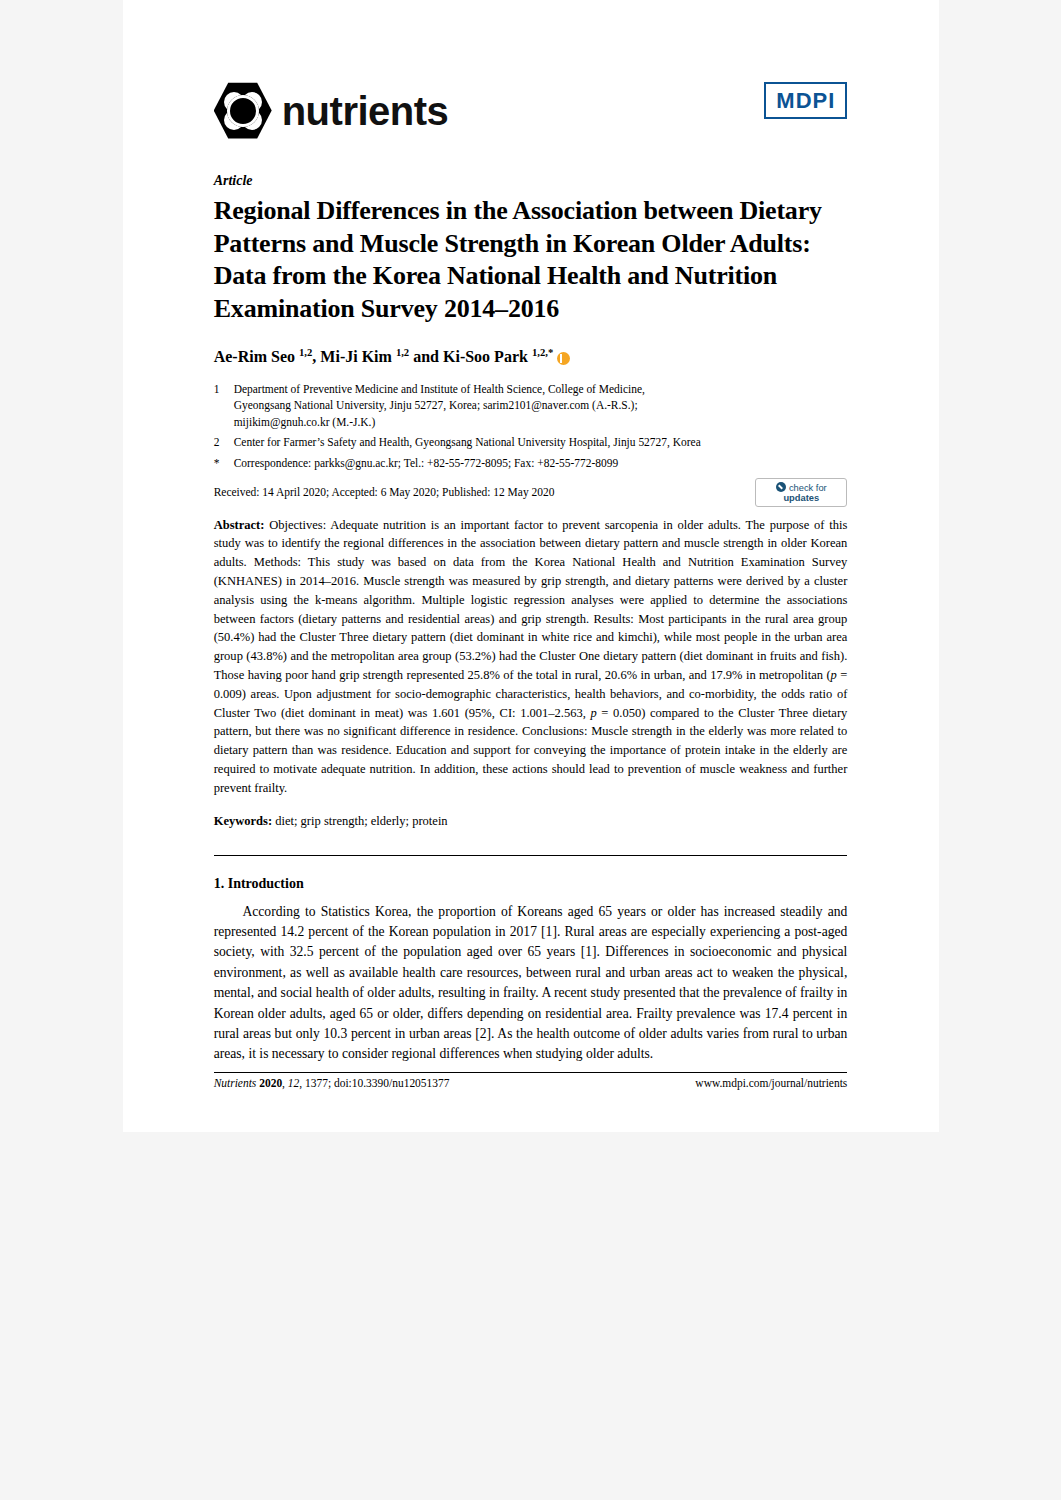nutrients
MDPI
Article
Regional Differences in the Association between Dietary Patterns and Muscle Strength in Korean Older Adults: Data from the Korea National Health and Nutrition Examination Survey 2014–2016
Ae-Rim Seo 1,2, Mi-Ji Kim 1,2 and Ki-Soo Park 1,2,*
1
Department of Preventive Medicine and Institute of Health Science, College of Medicine,
Gyeongsang National University, Jinju 52727, Korea; sarim2101@naver.com (A.-R.S.);
mijikim@gnuh.co.kr (M.-J.K.)
2
Center for Farmer’s Safety and Health, Gyeongsang National University Hospital, Jinju 52727, Korea
*
Correspondence: parkks@gnu.ac.kr; Tel.: +82-55-772-8095; Fax: +82-55-772-8099
Received: 14 April 2020; Accepted: 6 May 2020; Published: 12 May 2020
check for
updates
Abstract: Objectives: Adequate nutrition is an important factor to prevent sarcopenia in older adults. The purpose of this study was to identify the regional differences in the association between dietary pattern and muscle strength in older Korean adults. Methods: This study was based on data from the Korea National Health and Nutrition Examination Survey (KNHANES) in 2014–2016. Muscle strength was measured by grip strength, and dietary patterns were derived by a cluster analysis using the k-means algorithm. Multiple logistic regression analyses were applied to determine the associations between factors (dietary patterns and residential areas) and grip strength. Results: Most participants in the rural area group (50.4%) had the Cluster Three dietary pattern (diet dominant in white rice and kimchi), while most people in the urban area group (43.8%) and the metropolitan area group (53.2%) had the Cluster One dietary pattern (diet dominant in fruits and fish). Those having poor hand grip strength represented 25.8% of the total in rural, 20.6% in urban, and 17.9% in metropolitan (p = 0.009) areas. Upon adjustment for socio-demographic characteristics, health behaviors, and co-morbidity, the odds ratio of Cluster Two (diet dominant in meat) was 1.601 (95%, CI: 1.001–2.563, p = 0.050) compared to the Cluster Three dietary pattern, but there was no significant difference in residence. Conclusions: Muscle strength in the elderly was more related to dietary pattern than was residence. Education and support for conveying the importance of protein intake in the elderly are required to motivate adequate nutrition. In addition, these actions should lead to prevention of muscle weakness and further prevent frailty.
Keywords: diet; grip strength; elderly; protein
1. Introduction
According to Statistics Korea, the proportion of Koreans aged 65 years or older has increased steadily and represented 14.2 percent of the Korean population in 2017 [1]. Rural areas are especially experiencing a post-aged society, with 32.5 percent of the population aged over 65 years [1]. Differences in socioeconomic and physical environment, as well as available health care resources, between rural and urban areas act to weaken the physical, mental, and social health of older adults, resulting in frailty. A recent study presented that the prevalence of frailty in Korean older adults, aged 65 or older, differs depending on residential area. Frailty prevalence was 17.4 percent in rural areas but only 10.3 percent in urban areas [2]. As the health outcome of older adults varies from rural to urban areas, it is necessary to consider regional differences when studying older adults.
Nutrients 2020, 12, 1377; doi:10.3390/nu12051377
www.mdpi.com/journal/nutrients